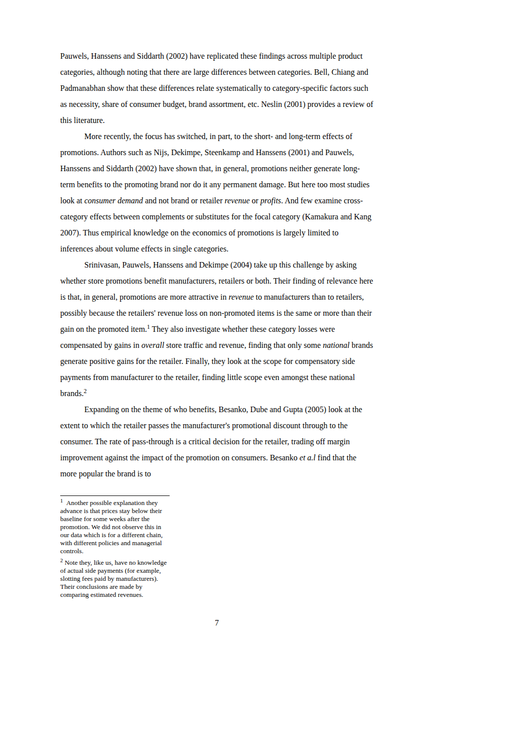Pauwels, Hanssens and Siddarth (2002) have replicated these findings across multiple product categories, although noting that there are large differences between categories. Bell, Chiang and Padmanabhan show that these differences relate systematically to category-specific factors such as necessity, share of consumer budget, brand assortment, etc. Neslin (2001) provides a review of this literature.
More recently, the focus has switched, in part, to the short- and long-term effects of promotions. Authors such as Nijs, Dekimpe, Steenkamp and Hanssens (2001) and Pauwels, Hanssens and Siddarth (2002) have shown that, in general, promotions neither generate long-term benefits to the promoting brand nor do it any permanent damage. But here too most studies look at consumer demand and not brand or retailer revenue or profits. And few examine cross-category effects between complements or substitutes for the focal category (Kamakura and Kang 2007). Thus empirical knowledge on the economics of promotions is largely limited to inferences about volume effects in single categories.
Srinivasan, Pauwels, Hanssens and Dekimpe (2004) take up this challenge by asking whether store promotions benefit manufacturers, retailers or both. Their finding of relevance here is that, in general, promotions are more attractive in revenue to manufacturers than to retailers, possibly because the retailers' revenue loss on non-promoted items is the same or more than their gain on the promoted item.1 They also investigate whether these category losses were compensated by gains in overall store traffic and revenue, finding that only some national brands generate positive gains for the retailer. Finally, they look at the scope for compensatory side payments from manufacturer to the retailer, finding little scope even amongst these national brands.2
Expanding on the theme of who benefits, Besanko, Dube and Gupta (2005) look at the extent to which the retailer passes the manufacturer's promotional discount through to the consumer. The rate of pass-through is a critical decision for the retailer, trading off margin improvement against the impact of the promotion on consumers. Besanko et a.l find that the more popular the brand is to
1 Another possible explanation they advance is that prices stay below their baseline for some weeks after the promotion. We did not observe this in our data which is for a different chain, with different policies and managerial controls.
2 Note they, like us, have no knowledge of actual side payments (for example, slotting fees paid by manufacturers). Their conclusions are made by comparing estimated revenues.
7